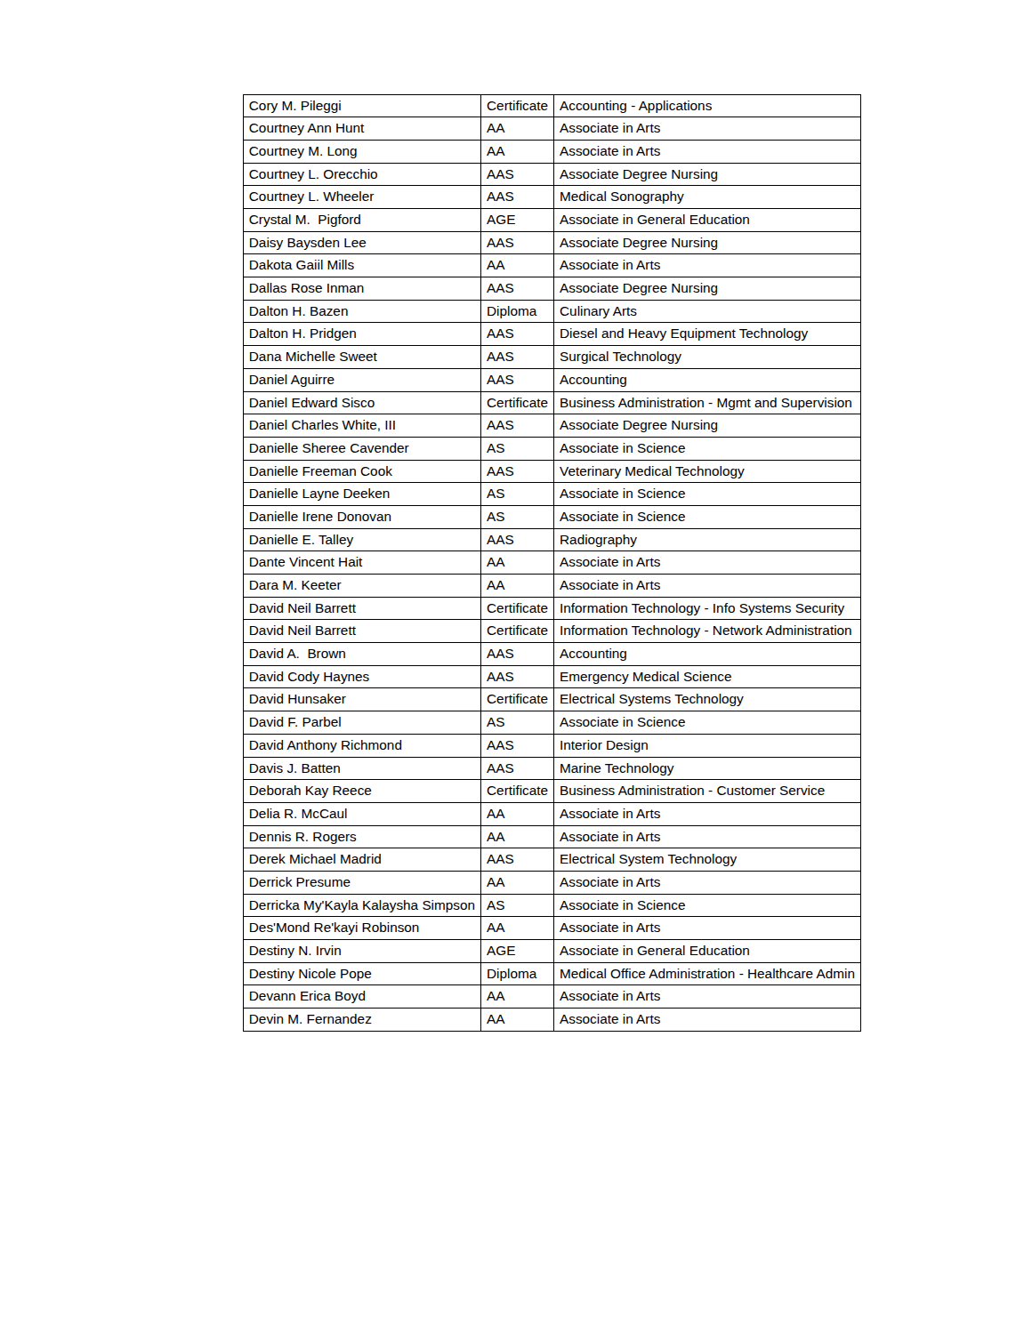| Cory M. Pileggi | Certificate | Accounting - Applications |
| Courtney Ann Hunt | AA | Associate in Arts |
| Courtney M. Long | AA | Associate in Arts |
| Courtney L. Orecchio | AAS | Associate Degree Nursing |
| Courtney L. Wheeler | AAS | Medical Sonography |
| Crystal M. Pigford | AGE | Associate in General Education |
| Daisy Baysden Lee | AAS | Associate Degree Nursing |
| Dakota Gaiil Mills | AA | Associate in Arts |
| Dallas Rose Inman | AAS | Associate Degree Nursing |
| Dalton H. Bazen | Diploma | Culinary Arts |
| Dalton H. Pridgen | AAS | Diesel and Heavy Equipment Technology |
| Dana Michelle Sweet | AAS | Surgical Technology |
| Daniel Aguirre | AAS | Accounting |
| Daniel Edward Sisco | Certificate | Business Administration - Mgmt and Supervision |
| Daniel Charles White, III | AAS | Associate Degree Nursing |
| Danielle Sheree Cavender | AS | Associate in Science |
| Danielle Freeman Cook | AAS | Veterinary Medical Technology |
| Danielle Layne Deeken | AS | Associate in Science |
| Danielle Irene Donovan | AS | Associate in Science |
| Danielle E. Talley | AAS | Radiography |
| Dante Vincent Hait | AA | Associate in Arts |
| Dara M. Keeter | AA | Associate in Arts |
| David Neil Barrett | Certificate | Information Technology - Info Systems Security |
| David Neil Barrett | Certificate | Information Technology - Network Administration |
| David A. Brown | AAS | Accounting |
| David Cody Haynes | AAS | Emergency Medical Science |
| David Hunsaker | Certificate | Electrical Systems Technology |
| David F. Parbel | AS | Associate in Science |
| David Anthony Richmond | AAS | Interior Design |
| Davis J. Batten | AAS | Marine Technology |
| Deborah Kay Reece | Certificate | Business Administration - Customer Service |
| Delia R. McCaul | AA | Associate in Arts |
| Dennis R. Rogers | AA | Associate in Arts |
| Derek Michael Madrid | AAS | Electrical System Technology |
| Derrick Presume | AA | Associate in Arts |
| Derricka My'Kayla Kalaysha Simpson | AS | Associate in Science |
| Des'Mond Re'kayi Robinson | AA | Associate in Arts |
| Destiny N. Irvin | AGE | Associate in General Education |
| Destiny Nicole Pope | Diploma | Medical Office Administration - Healthcare Admin |
| Devann Erica Boyd | AA | Associate in Arts |
| Devin M. Fernandez | AA | Associate in Arts |